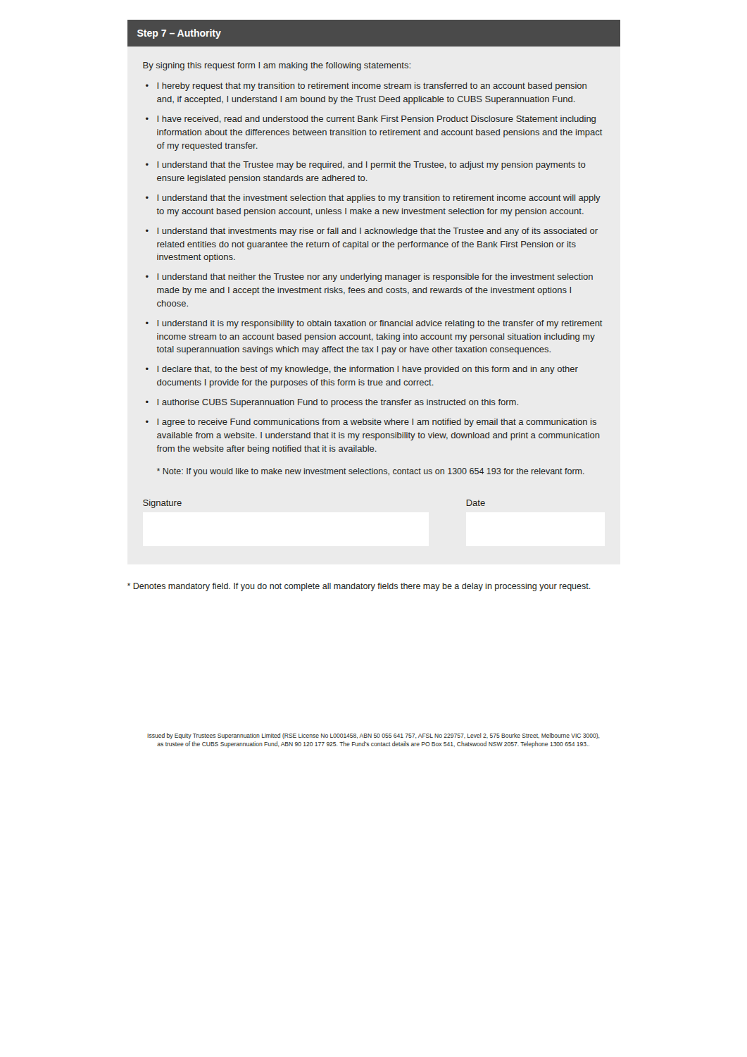Step 7 – Authority
By signing this request form I am making the following statements:
I hereby request that my transition to retirement income stream is transferred to an account based pension and, if accepted, I understand I am bound by the Trust Deed applicable to CUBS Superannuation Fund.
I have received, read and understood the current Bank First Pension Product Disclosure Statement including information about the differences between transition to retirement and account based pensions and the impact of my requested transfer.
I understand that the Trustee may be required, and I permit the Trustee, to adjust my pension payments to ensure legislated pension standards are adhered to.
I understand that the investment selection that applies to my transition to retirement income account will apply to my account based pension account, unless I make a new investment selection for my pension account.
I understand that investments may rise or fall and I acknowledge that the Trustee and any of its associated or related entities do not guarantee the return of capital or the performance of the Bank First Pension or its investment options.
I understand that neither the Trustee nor any underlying manager is responsible for the investment selection made by me and I accept the investment risks, fees and costs, and rewards of the investment options I choose.
I understand it is my responsibility to obtain taxation or financial advice relating to the transfer of my retirement income stream to an account based pension account, taking into account my personal situation including my total superannuation savings which may affect the tax I pay or have other taxation consequences.
I declare that, to the best of my knowledge, the information I have provided on this form and in any other documents I provide for the purposes of this form is true and correct.
I authorise CUBS Superannuation Fund to process the transfer as instructed on this form.
I agree to receive Fund communications from a website where I am notified by email that a communication is available from a website. I understand that it is my responsibility to view, download and print a communication from the website after being notified that it is available.
* Note: If you would like to make new investment selections, contact us on 1300 654 193 for the relevant form.
Signature
Date
* Denotes mandatory field. If you do not complete all mandatory fields there may be a delay in processing your request.
Issued by Equity Trustees Superannuation Limited (RSE License No L0001458, ABN 50 055 641 757, AFSL No 229757, Level 2, 575 Bourke Street, Melbourne VIC 3000),
as trustee of the CUBS Superannuation Fund, ABN 90 120 177 925. The Fund’s contact details are PO Box 541, Chatswood NSW 2057. Telephone 1300 654 193..